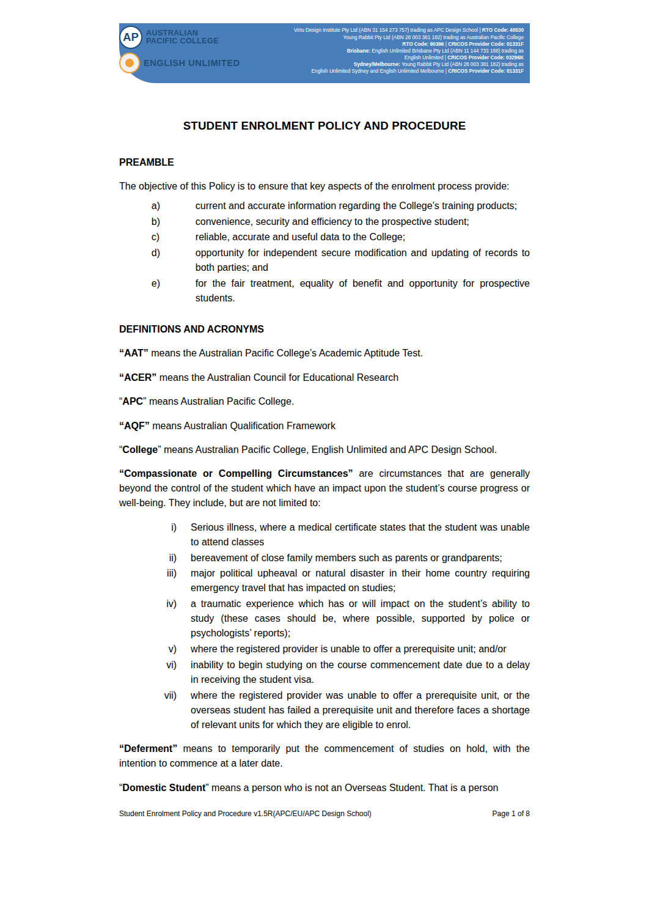Virtu Design Institute Pty Ltd (ABN 31 154 273 757) trading as APC Design School | RTO Code: 40530
Young Rabbit Pty Ltd (ABN 28 003 381 182) trading as Australian Pacific College
RTO Code: 90396 | CRICOS Provider Code: 01331F
Brisbane: English Unlimited Brisbane Pty Ltd (ABN 11 144 733 188) trading as
English Unlimited | CRICOS Provider Code: 03296K
Sydney/Melbourne: Young Rabbit Pty Ltd (ABN 28 003 381 182) trading as
English Unlimited Sydney and English Unlimited Melbourne | CRICOS Provider Code: 01331F
AP
AUSTRALIAN
PACIFIC COLLEGE
ENGLISH UNLIMITED
STUDENT ENROLMENT POLICY AND PROCEDURE
PREAMBLE
The objective of this Policy is to ensure that key aspects of the enrolment process provide:
a) current and accurate information regarding the College’s training products;
b) convenience, security and efficiency to the prospective student;
c) reliable, accurate and useful data to the College;
d) opportunity for independent secure modification and updating of records to both parties; and
e) for the fair treatment, equality of benefit and opportunity for prospective students.
DEFINITIONS AND ACRONYMS
“AAT” means the Australian Pacific College’s Academic Aptitude Test.
“ACER” means the Australian Council for Educational Research
“APC” means Australian Pacific College.
“AQF” means Australian Qualification Framework
“College” means Australian Pacific College, English Unlimited and APC Design School.
“Compassionate or Compelling Circumstances” are circumstances that are generally beyond the control of the student which have an impact upon the student’s course progress or well-being. They include, but are not limited to:
i) Serious illness, where a medical certificate states that the student was unable to attend classes
ii) bereavement of close family members such as parents or grandparents;
iii) major political upheaval or natural disaster in their home country requiring emergency travel that has impacted on studies;
iv) a traumatic experience which has or will impact on the student’s ability to study (these cases should be, where possible, supported by police or psychologists’ reports);
v) where the registered provider is unable to offer a prerequisite unit; and/or
vi) inability to begin studying on the course commencement date due to a delay in receiving the student visa.
vii) where the registered provider was unable to offer a prerequisite unit, or the overseas student has failed a prerequisite unit and therefore faces a shortage of relevant units for which they are eligible to enrol.
“Deferment” means to temporarily put the commencement of studies on hold, with the intention to commence at a later date.
“Domestic Student” means a person who is not an Overseas Student. That is a person
Student Enrolment Policy and Procedure v1.5R(APC/EU/APC Design School) Page 1 of 8